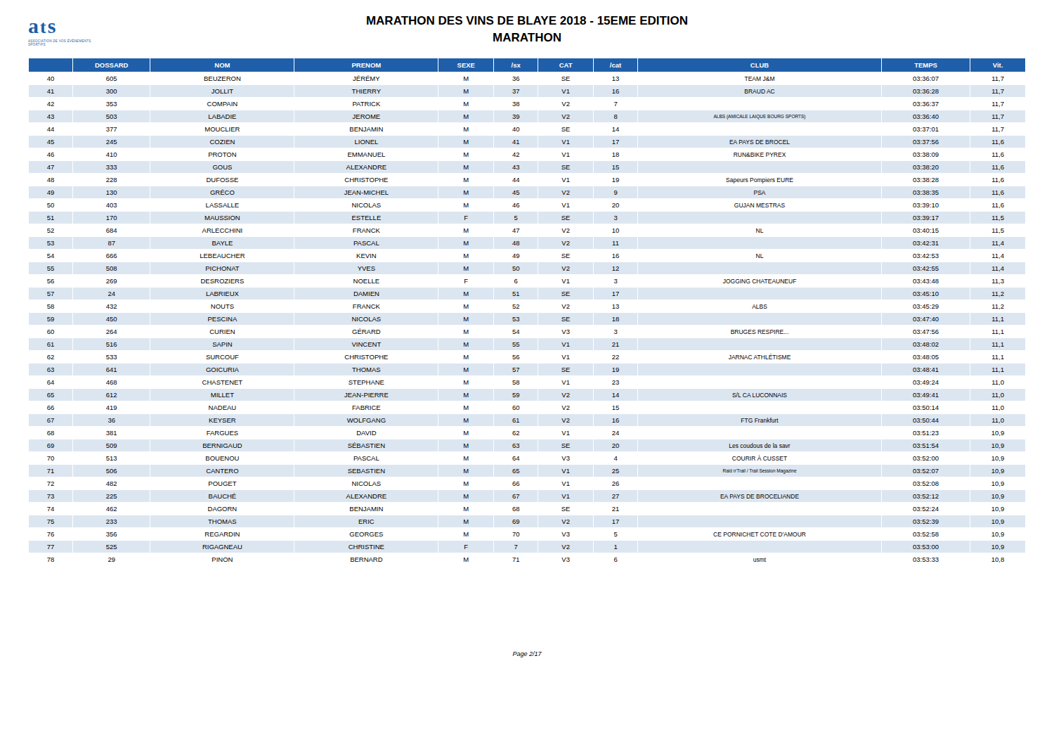ats
ASSOCIATION DE VOS ÉVÉNEMENTS SPORTIFS
MARATHON DES VINS DE BLAYE 2018 - 15EME EDITION
MARATHON
| | DOSSARD | NOM | PRENOM | SEXE | /sx | CAT | /cat | CLUB | TEMPS | Vit. |
| --- | --- | --- | --- | --- | --- | --- | --- | --- | --- | --- |
| 40 | 605 | BEUZERON | JÉRÉMY | M | 36 | SE | 13 | TEAM J&M | 03:36:07 | 11,7 |
| 41 | 300 | JOLLIT | THIERRY | M | 37 | V1 | 16 | BRAUD AC | 03:36:28 | 11,7 |
| 42 | 353 | COMPAIN | PATRICK | M | 38 | V2 | 7 | | 03:36:37 | 11,7 |
| 43 | 503 | LABADIE | JEROME | M | 39 | V2 | 8 | ALBS (AMICALE LAIQUE BOURG SPORTS) | 03:36:40 | 11,7 |
| 44 | 377 | MOUCLIER | BENJAMIN | M | 40 | SE | 14 | | 03:37:01 | 11,7 |
| 45 | 245 | COZIEN | LIONEL | M | 41 | V1 | 17 | EA PAYS DE BROCEL | 03:37:56 | 11,6 |
| 46 | 410 | PROTON | EMMANUEL | M | 42 | V1 | 18 | RUN&BIKE PYREX | 03:38:09 | 11,6 |
| 47 | 333 | GOUS | ALEXANDRE | M | 43 | SE | 15 | | 03:38:20 | 11,6 |
| 48 | 228 | DUFOSSE | CHRISTOPHE | M | 44 | V1 | 19 | Sapeurs Pompiers EURE | 03:38:28 | 11,6 |
| 49 | 130 | GRÉCO | JEAN-MICHEL | M | 45 | V2 | 9 | PSA | 03:38:35 | 11,6 |
| 50 | 403 | LASSALLE | NICOLAS | M | 46 | V1 | 20 | GUJAN MESTRAS | 03:39:10 | 11,6 |
| 51 | 170 | MAUSSION | ESTELLE | F | 5 | SE | 3 | | 03:39:17 | 11,5 |
| 52 | 684 | ARLECCHINI | FRANCK | M | 47 | V2 | 10 | NL | 03:40:15 | 11,5 |
| 53 | 87 | BAYLE | PASCAL | M | 48 | V2 | 11 | | 03:42:31 | 11,4 |
| 54 | 666 | LEBEAUCHER | KEVIN | M | 49 | SE | 16 | NL | 03:42:53 | 11,4 |
| 55 | 508 | PICHONAT | YVES | M | 50 | V2 | 12 | | 03:42:55 | 11,4 |
| 56 | 269 | DESROZIERS | NOELLE | F | 6 | V1 | 3 | JOGGING CHATEAUNEUF | 03:43:48 | 11,3 |
| 57 | 24 | LABRIEUX | DAMIEN | M | 51 | SE | 17 | | 03:45:10 | 11,2 |
| 58 | 432 | NOUTS | FRANCK | M | 52 | V2 | 13 | ALBS | 03:45:29 | 11,2 |
| 59 | 450 | PESCINA | NICOLAS | M | 53 | SE | 18 | | 03:47:40 | 11,1 |
| 60 | 264 | CURIEN | GÉRARD | M | 54 | V3 | 3 | BRUGES RESPIRE... | 03:47:56 | 11,1 |
| 61 | 516 | SAPIN | VINCENT | M | 55 | V1 | 21 | | 03:48:02 | 11,1 |
| 62 | 533 | SURCOUF | CHRISTOPHE | M | 56 | V1 | 22 | JARNAC ATHLÉTISME | 03:48:05 | 11,1 |
| 63 | 641 | GOICURIA | THOMAS | M | 57 | SE | 19 | | 03:48:41 | 11,1 |
| 64 | 468 | CHASTENET | STEPHANE | M | 58 | V1 | 23 | | 03:49:24 | 11,0 |
| 65 | 612 | MILLET | JEAN-PIERRE | M | 59 | V2 | 14 | S/L CA LUCONNAIS | 03:49:41 | 11,0 |
| 66 | 419 | NADEAU | FABRICE | M | 60 | V2 | 15 | | 03:50:14 | 11,0 |
| 67 | 36 | KEYSER | WOLFGANG | M | 61 | V2 | 16 | FTG Frankfurt | 03:50:44 | 11,0 |
| 68 | 381 | FARGUES | DAVID | M | 62 | V1 | 24 | | 03:51:23 | 10,9 |
| 69 | 509 | BERNIGAUD | SÉBASTIEN | M | 63 | SE | 20 | Les coudous de la savr | 03:51:54 | 10,9 |
| 70 | 513 | BOUENOU | PASCAL | M | 64 | V3 | 4 | COURIR À CUSSET | 03:52:00 | 10,9 |
| 71 | 506 | CANTERO | SEBASTIEN | M | 65 | V1 | 25 | Raid n'Trail / Trail Session Magazine | 03:52:07 | 10,9 |
| 72 | 482 | POUGET | NICOLAS | M | 66 | V1 | 26 | | 03:52:08 | 10,9 |
| 73 | 225 | BAUCHÉ | ALEXANDRE | M | 67 | V1 | 27 | EA PAYS DE BROCELIANDE | 03:52:12 | 10,9 |
| 74 | 462 | DAGORN | BENJAMIN | M | 68 | SE | 21 | | 03:52:24 | 10,9 |
| 75 | 233 | THOMAS | ERIC | M | 69 | V2 | 17 | | 03:52:39 | 10,9 |
| 76 | 356 | REGARDIN | GEORGES | M | 70 | V3 | 5 | CE PORNICHET COTE D'AMOUR | 03:52:58 | 10,9 |
| 77 | 525 | RIGAGNEAU | CHRISTINE | F | 7 | V2 | 1 | | 03:53:00 | 10,9 |
| 78 | 29 | PINON | BERNARD | M | 71 | V3 | 6 | usmt | 03:53:33 | 10,8 |
Page 2/17